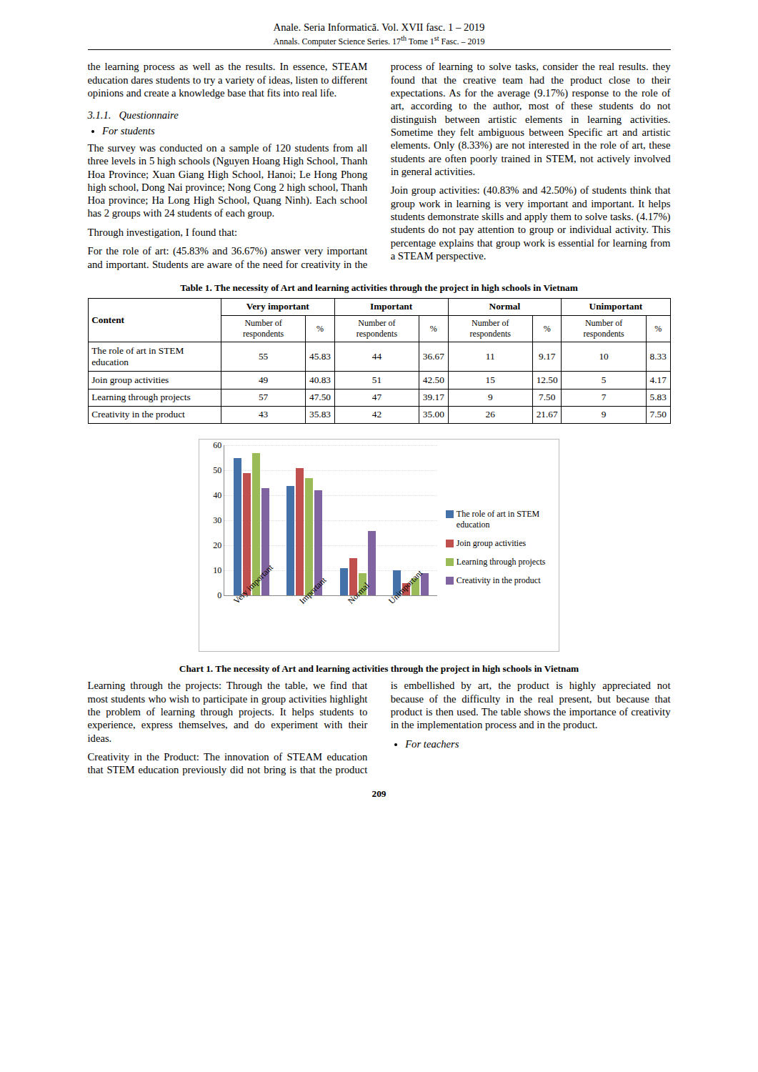Anale. Seria Informatică. Vol. XVII fasc. 1 – 2019
Annals. Computer Science Series. 17th Tome 1st Fasc. – 2019
the learning process as well as the results. In essence, STEAM education dares students to try a variety of ideas, listen to different opinions and create a knowledge base that fits into real life.
3.1.1. Questionnaire
For students
The survey was conducted on a sample of 120 students from all three levels in 5 high schools (Nguyen Hoang High School, Thanh Hoa Province; Xuan Giang High School, Hanoi; Le Hong Phong high school, Dong Nai province; Nong Cong 2 high school, Thanh Hoa province; Ha Long High School, Quang Ninh). Each school has 2 groups with 24 students of each group.
Through investigation, I found that:
For the role of art: (45.83% and 36.67%) answer very important and important. Students are aware of the need for creativity in the process of learning to solve tasks, consider the real results. they found that the creative team had the product close to their expectations. As for the average (9.17%) response to the role of art, according to the author, most of these students do not distinguish between artistic elements in learning activities. Sometime they felt ambiguous between Specific art and artistic elements. Only (8.33%) are not interested in the role of art, these students are often poorly trained in STEM, not actively involved in general activities.
Join group activities: (40.83% and 42.50%) of students think that group work in learning is very important and important. It helps students demonstrate skills and apply them to solve tasks. (4.17%) students do not pay attention to group or individual activity. This percentage explains that group work is essential for learning from a STEAM perspective.
Table 1. The necessity of Art and learning activities through the project in high schools in Vietnam
| Content | Very important | Important | Normal | Unimportant |
| --- | --- | --- | --- | --- |
| Number of respondents | % | Number of respondents | % | Number of respondents | % | Number of respondents | % |
| The role of art in STEM education | 55 | 45.83 | 44 | 36.67 | 11 | 9.17 | 10 | 8.33 |
| Join group activities | 49 | 40.83 | 51 | 42.50 | 15 | 12.50 | 5 | 4.17 |
| Learning through projects | 57 | 47.50 | 47 | 39.17 | 9 | 7.50 | 7 | 5.83 |
| Creativity in the product | 43 | 35.83 | 42 | 35.00 | 26 | 21.67 | 9 | 7.50 |
60 50 40 30 20 10 0
Very important Important Normal Unimportant
The role of art in STEM education
Join group activities
Learning through projects
Creativity in the product
Chart 1. The necessity of Art and learning activities through the project in high schools in Vietnam
Learning through the projects: Through the table, we find that most students who wish to participate in group activities highlight the problem of learning through projects. It helps students to experience, express themselves, and do experiment with their ideas.
Creativity in the Product: The innovation of STEAM education that STEM education previously did not bring is that the product is embellished by art, the product is highly appreciated not because of the difficulty in the real present, but because that product is then used. The table shows the importance of creativity in the implementation process and in the product.
For teachers
209